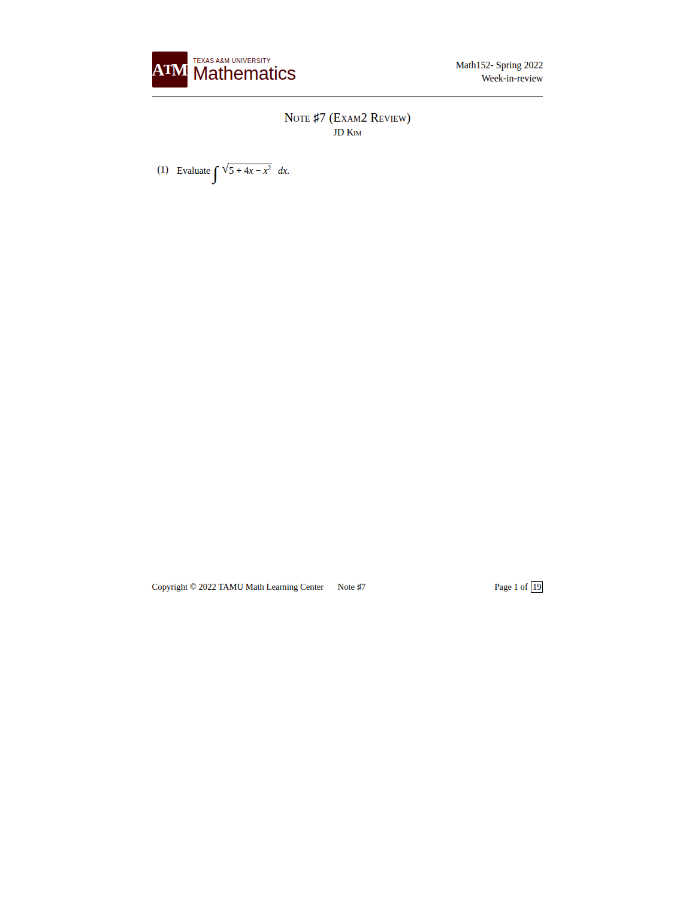ATM
Texas A&M University Mathematics
Math152- Spring 2022
Week-in-review
Note ♯7 (Exam2 Review)
JD Kim
(1) Evaluate ∫ √5 + 4x − x2 dx.
Copyright © 2022 TAMU Math Learning CenterNote ♯7
Page 1 of 19